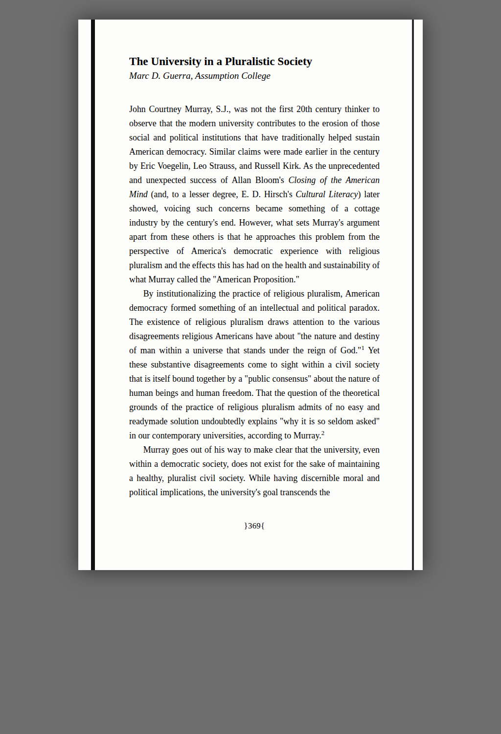The University in a Pluralistic Society
Marc D. Guerra, Assumption College
John Courtney Murray, S.J., was not the first 20th century thinker to observe that the modern university contributes to the erosion of those social and political institutions that have traditionally helped sustain American democracy. Similar claims were made earlier in the century by Eric Voegelin, Leo Strauss, and Russell Kirk. As the unprecedented and unexpected success of Allan Bloom's Closing of the American Mind (and, to a lesser degree, E. D. Hirsch's Cultural Literacy) later showed, voicing such concerns became something of a cottage industry by the century's end. However, what sets Murray's argument apart from these others is that he approaches this problem from the perspective of America's democratic experience with religious pluralism and the effects this has had on the health and sustainability of what Murray called the "American Proposition."
By institutionalizing the practice of religious pluralism, American democracy formed something of an intellectual and political paradox. The existence of religious pluralism draws attention to the various disagreements religious Americans have about "the nature and destiny of man within a universe that stands under the reign of God."1 Yet these substantive disagreements come to sight within a civil society that is itself bound together by a "public consensus" about the nature of human beings and human freedom. That the question of the theoretical grounds of the practice of religious pluralism admits of no easy and readymade solution undoubtedly explains "why it is so seldom asked" in our contemporary universities, according to Murray.2
Murray goes out of his way to make clear that the university, even within a democratic society, does not exist for the sake of maintaining a healthy, pluralist civil society. While having discernible moral and political implications, the university's goal transcends the
}369{